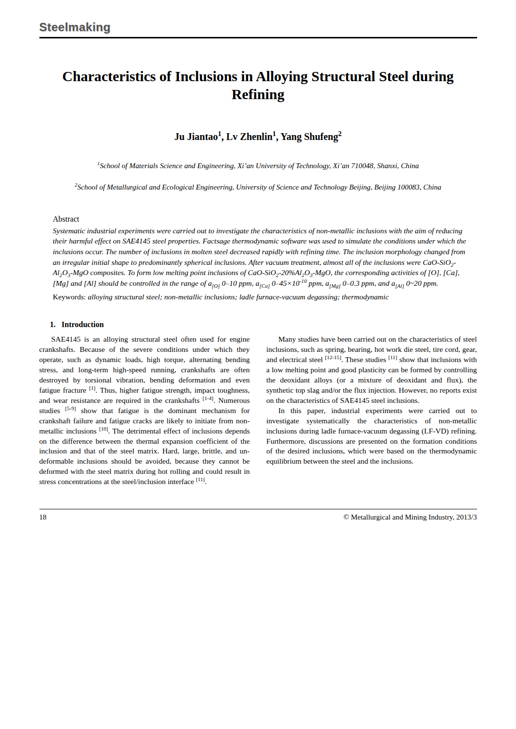Steelmaking
Characteristics of Inclusions in Alloying Structural Steel during Refining
Ju Jiantao1, Lv Zhenlin1, Yang Shufeng2
1School of Materials Science and Engineering, Xi’an University of Technology, Xi’an 710048, Shanxi, China
2School of Metallurgical and Ecological Engineering, University of Science and Technology Beijing, Beijing 100083, China
Abstract
Systematic industrial experiments were carried out to investigate the characteristics of non-metallic inclusions with the aim of reducing their harmful effect on SAE4145 steel properties. Factsage thermodynamic software was used to simulate the conditions under which the inclusions occur. The number of inclusions in molten steel decreased rapidly with refining time. The inclusion morphology changed from an irregular initial shape to predominantly spherical inclusions. After vacuum treatment, almost all of the inclusions were CaO-SiO2-Al2O3-MgO composites. To form low melting point inclusions of CaO-SiO2-20%Al2O3-MgO, the corresponding activities of [O], [Ca], [Mg] and [Al] should be controlled in the range of a[O] 0–10 ppm, a[Ca] 0–45×10-10 ppm, a[Mg] 0–0.3 ppm, and a[Al] 0~20 ppm.
Keywords: alloying structural steel; non-metallic inclusions; ladle furnace-vacuum degassing; thermodynamic
1. Introduction
SAE4145 is an alloying structural steel often used for engine crankshafts. Because of the severe conditions under which they operate, such as dynamic loads, high torque, alternating bending stress, and long-term high-speed running, crankshafts are often destroyed by torsional vibration, bending deformation and even fatigue fracture [1]. Thus, higher fatigue strength, impact toughness, and wear resistance are required in the crankshafts [1-4]. Numerous studies [5-9] show that fatigue is the dominant mechanism for crankshaft failure and fatigue cracks are likely to initiate from non-metallic inclusions [10]. The detrimental effect of inclusions depends on the difference between the thermal expansion coefficient of the inclusion and that of the steel matrix. Hard, large, brittle, and un-deformable inclusions should be avoided, because they cannot be deformed with the steel matrix during hot rolling and could result in stress concentrations at the steel/inclusion interface [11].
Many studies have been carried out on the characteristics of steel inclusions, such as spring, bearing, hot work die steel, tire cord, gear, and electrical steel [12-15]. These studies [11] show that inclusions with a low melting point and good plasticity can be formed by controlling the deoxidant alloys (or a mixture of deoxidant and flux), the synthetic top slag and/or the flux injection. However, no reports exist on the characteristics of SAE4145 steel inclusions.
In this paper, industrial experiments were carried out to investigate systematically the characteristics of non-metallic inclusions during ladle furnace-vacuum degassing (LF-VD) refining. Furthermore, discussions are presented on the formation conditions of the desired inclusions, which were based on the thermodynamic equilibrium between the steel and the inclusions.
18 © Metallurgical and Mining Industry, 2013/3